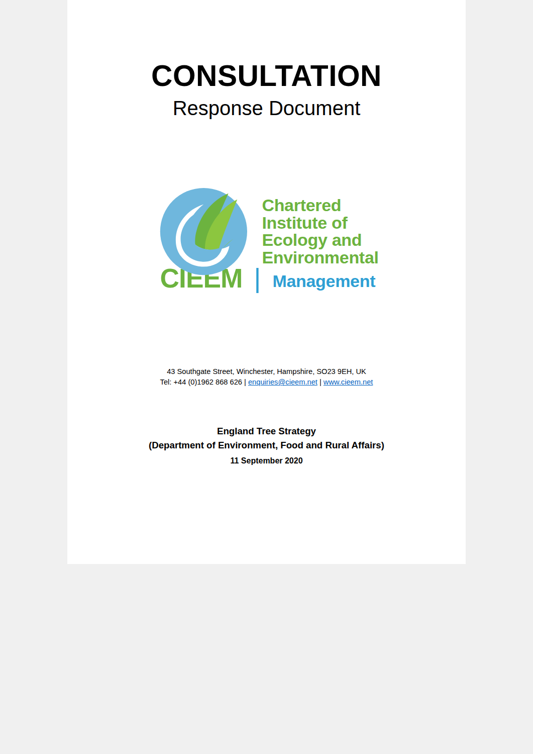CONSULTATION
Response Document
Chartered
Institute of
Ecology and
Environmental
CIEEM
|
Management
43 Southgate Street, Winchester, Hampshire, SO23 9EH, UK
Tel: +44 (0)1962 868 626 | enquiries@cieem.net | www.cieem.net
England Tree Strategy
(Department of Environment, Food and Rural Affairs) 11 September 2020